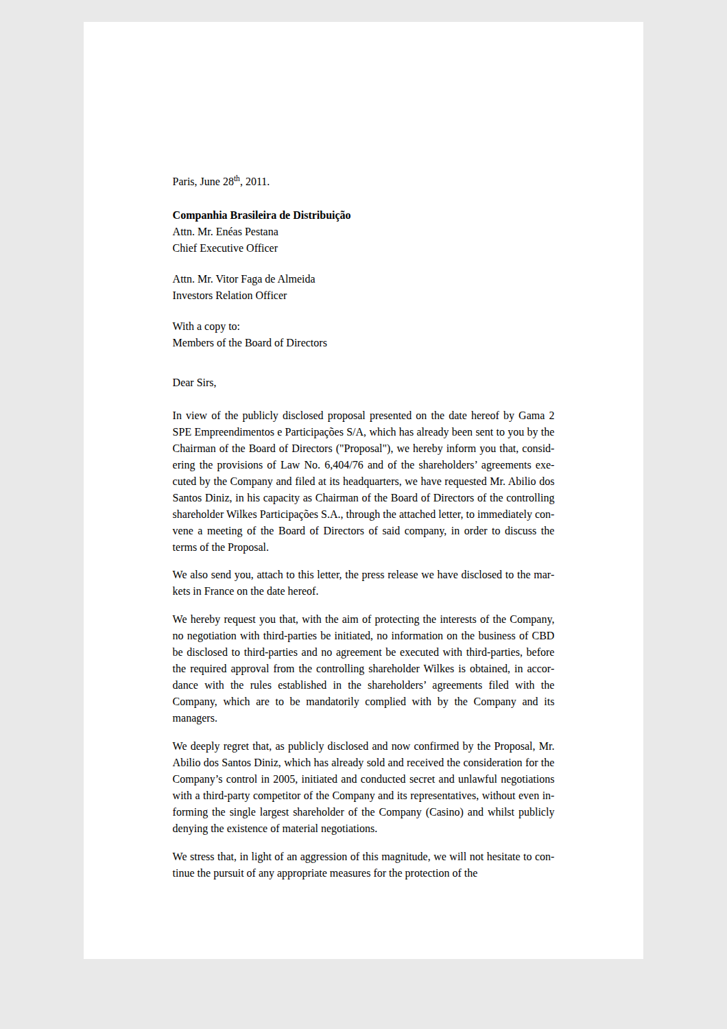Paris, June 28th, 2011.
Companhia Brasileira de Distribuição
Attn. Mr. Enéas Pestana
Chief Executive Officer
Attn. Mr. Vitor Faga de Almeida
Investors Relation Officer
With a copy to:
Members of the Board of Directors
Dear Sirs,
In view of the publicly disclosed proposal presented on the date hereof by Gama 2 SPE Empreendimentos e Participações S/A, which has already been sent to you by the Chairman of the Board of Directors ("Proposal"), we hereby inform you that, considering the provisions of Law No. 6,404/76 and of the shareholders’ agreements executed by the Company and filed at its headquarters, we have requested Mr. Abilio dos Santos Diniz, in his capacity as Chairman of the Board of Directors of the controlling shareholder Wilkes Participações S.A., through the attached letter, to immediately convene a meeting of the Board of Directors of said company, in order to discuss the terms of the Proposal.
We also send you, attach to this letter, the press release we have disclosed to the markets in France on the date hereof.
We hereby request you that, with the aim of protecting the interests of the Company, no negotiation with third-parties be initiated, no information on the business of CBD be disclosed to third-parties and no agreement be executed with third-parties, before the required approval from the controlling shareholder Wilkes is obtained, in accordance with the rules established in the shareholders’ agreements filed with the Company, which are to be mandatorily complied with by the Company and its managers.
We deeply regret that, as publicly disclosed and now confirmed by the Proposal, Mr. Abilio dos Santos Diniz, which has already sold and received the consideration for the Company’s control in 2005, initiated and conducted secret and unlawful negotiations with a third-party competitor of the Company and its representatives, without even informing the single largest shareholder of the Company (Casino) and whilst publicly denying the existence of material negotiations.
We stress that, in light of an aggression of this magnitude, we will not hesitate to continue the pursuit of any appropriate measures for the protection of the